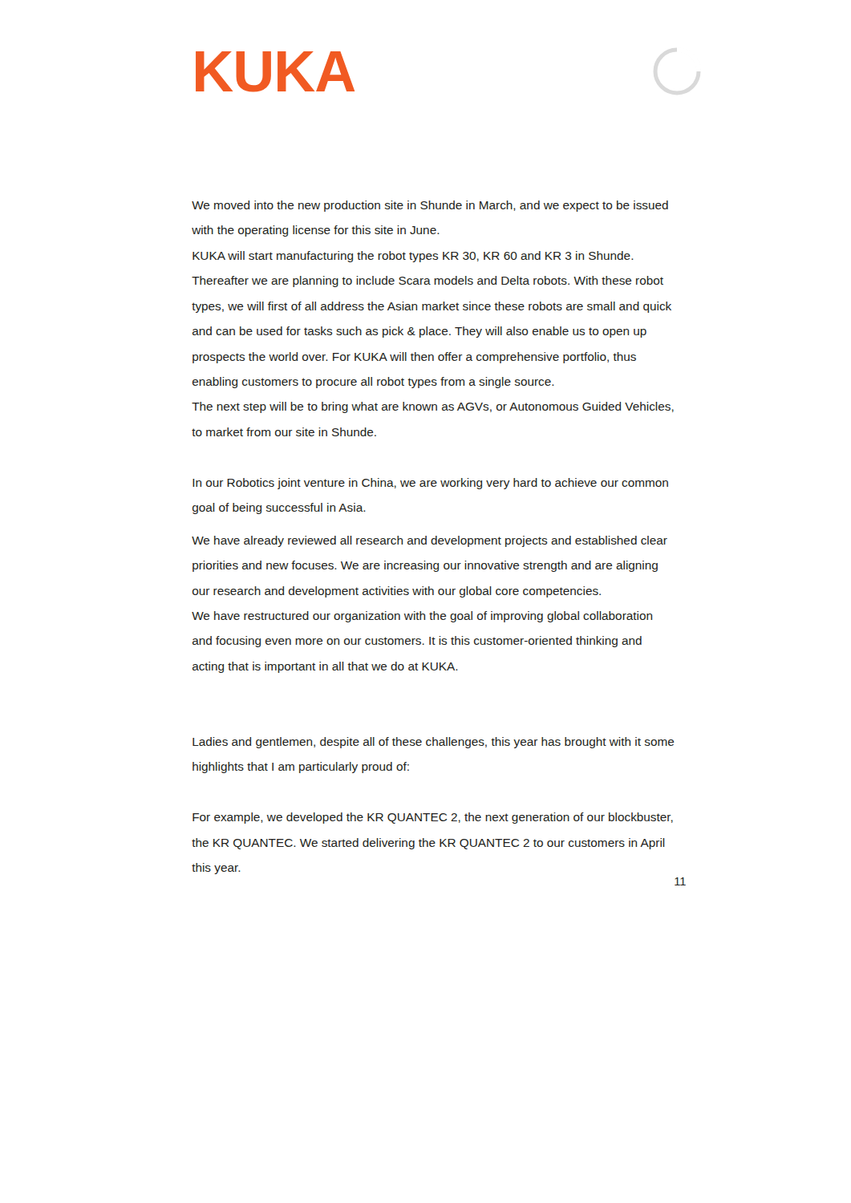KUKA
We moved into the new production site in Shunde in March, and we expect to be issued with the operating license for this site in June.
KUKA will start manufacturing the robot types KR 30, KR 60 and KR 3 in Shunde. Thereafter we are planning to include Scara models and Delta robots. With these robot types, we will first of all address the Asian market since these robots are small and quick and can be used for tasks such as pick & place. They will also enable us to open up prospects the world over. For KUKA will then offer a comprehensive portfolio, thus enabling customers to procure all robot types from a single source.
The next step will be to bring what are known as AGVs, or Autonomous Guided Vehicles, to market from our site in Shunde.
In our Robotics joint venture in China, we are working very hard to achieve our common goal of being successful in Asia.
We have already reviewed all research and development projects and established clear priorities and new focuses. We are increasing our innovative strength and are aligning our research and development activities with our global core competencies.
We have restructured our organization with the goal of improving global collaboration and focusing even more on our customers. It is this customer-oriented thinking and acting that is important in all that we do at KUKA.
Ladies and gentlemen, despite all of these challenges, this year has brought with it some highlights that I am particularly proud of:
For example, we developed the KR QUANTEC 2, the next generation of our blockbuster, the KR QUANTEC. We started delivering the KR QUANTEC 2 to our customers in April this year.
11